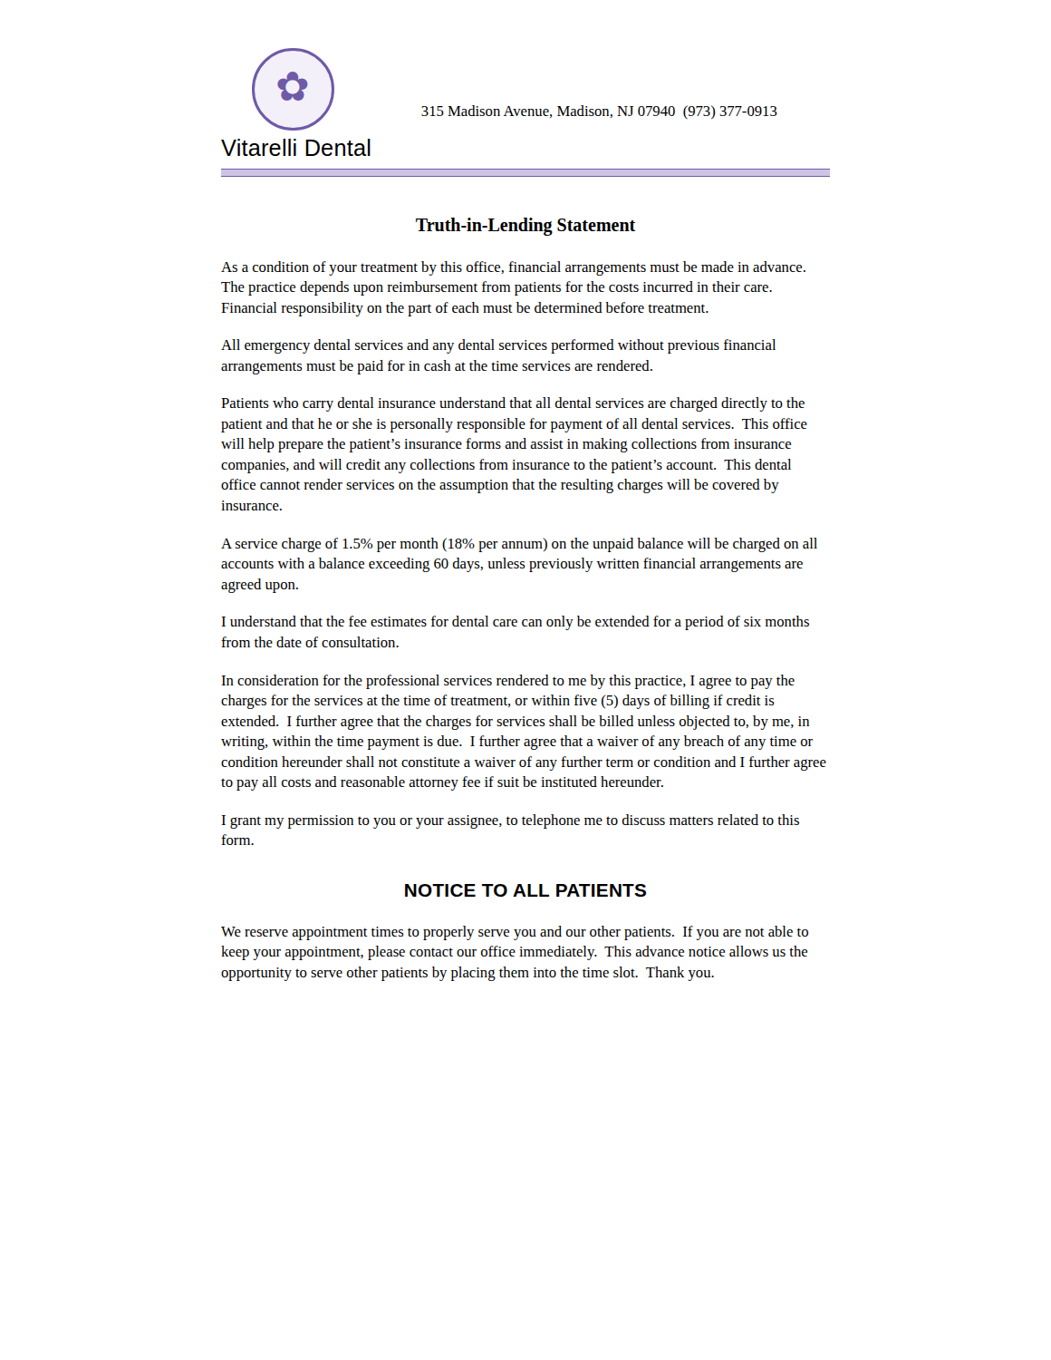✿
Vitarelli Dental
315 Madison Avenue, Madison, NJ 07940 (973) 377-0913
Truth-in-Lending Statement
As a condition of your treatment by this office, financial arrangements must be made in advance. The practice depends upon reimbursement from patients for the costs incurred in their care. Financial responsibility on the part of each must be determined before treatment.
All emergency dental services and any dental services performed without previous financial arrangements must be paid for in cash at the time services are rendered.
Patients who carry dental insurance understand that all dental services are charged directly to the patient and that he or she is personally responsible for payment of all dental services. This office will help prepare the patient’s insurance forms and assist in making collections from insurance companies, and will credit any collections from insurance to the patient’s account. This dental office cannot render services on the assumption that the resulting charges will be covered by insurance.
A service charge of 1.5% per month (18% per annum) on the unpaid balance will be charged on all accounts with a balance exceeding 60 days, unless previously written financial arrangements are agreed upon.
I understand that the fee estimates for dental care can only be extended for a period of six months from the date of consultation.
In consideration for the professional services rendered to me by this practice, I agree to pay the charges for the services at the time of treatment, or within five (5) days of billing if credit is extended. I further agree that the charges for services shall be billed unless objected to, by me, in writing, within the time payment is due. I further agree that a waiver of any breach of any time or condition hereunder shall not constitute a waiver of any further term or condition and I further agree to pay all costs and reasonable attorney fee if suit be instituted hereunder.
I grant my permission to you or your assignee, to telephone me to discuss matters related to this form.
NOTICE TO ALL PATIENTS
We reserve appointment times to properly serve you and our other patients. If you are not able to keep your appointment, please contact our office immediately. This advance notice allows us the opportunity to serve other patients by placing them into the time slot. Thank you.